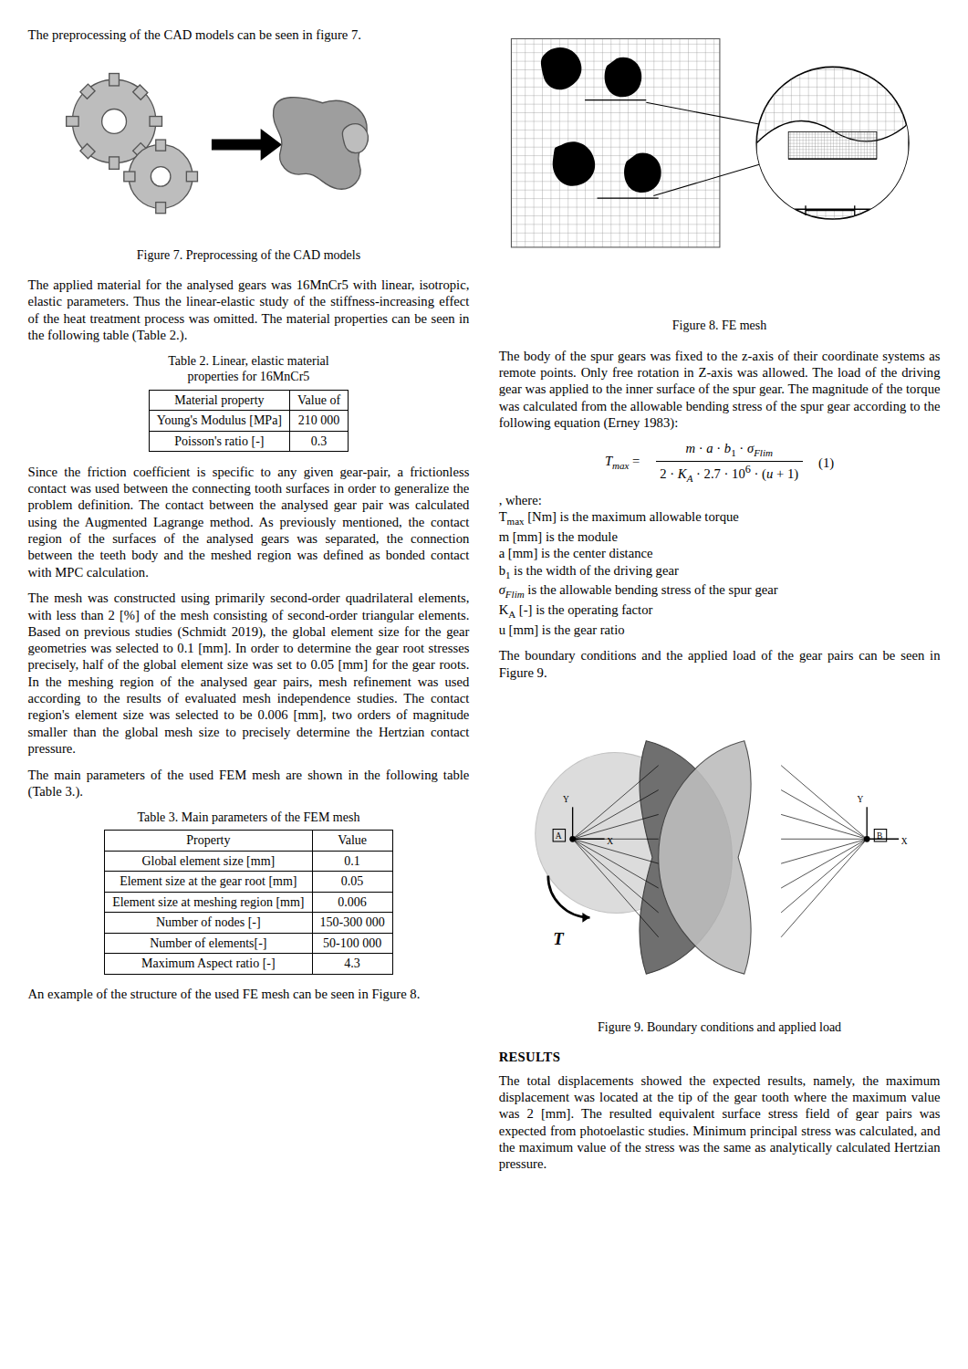The preprocessing of the CAD models can be seen in figure 7.
Figure 7. Preprocessing of the CAD models
The applied material for the analysed gears was 16MnCr5 with linear, isotropic, elastic parameters. Thus the linear-elastic study of the stiffness-increasing effect of the heat treatment process was omitted. The material properties can be seen in the following table (Table 2.).
Table 2. Linear, elastic material properties for 16MnCr5
| Material property | Value of |
| Young's Modulus [MPa] | 210 000 |
| Poisson's ratio [-] | 0.3 |
Since the friction coefficient is specific to any given gear-pair, a frictionless contact was used between the connecting tooth surfaces in order to generalize the problem definition. The contact between the analysed gear pair was calculated using the Augmented Lagrange method. As previously mentioned, the contact region of the surfaces of the analysed gears was separated, the connection between the teeth body and the meshed region was defined as bonded contact with MPC calculation.
The mesh was constructed using primarily second-order quadrilateral elements, with less than 2 [%] of the mesh consisting of second-order triangular elements. Based on previous studies (Schmidt 2019), the global element size for the gear geometries was selected to 0.1 [mm]. In order to determine the gear root stresses precisely, half of the global element size was set to 0.05 [mm] for the gear roots. In the meshing region of the analysed gear pairs, mesh refinement was used according to the results of evaluated mesh independence studies. The contact region's element size was selected to be 0.006 [mm], two orders of magnitude smaller than the global mesh size to precisely determine the Hertzian contact pressure.
The main parameters of the used FEM mesh are shown in the following table (Table 3.).
Table 3. Main parameters of the FEM mesh
| Property | Value |
| Global element size [mm] | 0.1 |
| Element size at the gear root [mm] | 0.05 |
| Element size at meshing region [mm] | 0.006 |
| Number of nodes [-] | 150-300 000 |
| Number of elements[-] | 50-100 000 |
| Maximum Aspect ratio [-] | 4.3 |
An example of the structure of the used FE mesh can be seen in Figure 8.
Figure 8. FE mesh
The body of the spur gears was fixed to the z-axis of their coordinate systems as remote points. Only free rotation in Z-axis was allowed. The load of the driving gear was applied to the inner surface of the spur gear. The magnitude of the torque was calculated from the allowable bending stress of the spur gear according to the following equation (Erney 1983):
Tmax = m · a · b1 · σFlim 2 · KA · 2.7 · 106 · (u + 1) (1)
, where:
Tmax [Nm] is the maximum allowable torque
m [mm] is the module
a [mm] is the center distance
b1 is the width of the driving gear
σFlim is the allowable bending stress of the spur gear
KA [-] is the operating factor
u [mm] is the gear ratio
The boundary conditions and the applied load of the gear pairs can be seen in Figure 9.
YX YX A B T
Figure 9. Boundary conditions and applied load
RESULTS
The total displacements showed the expected results, namely, the maximum displacement was located at the tip of the gear tooth where the maximum value was 2 [mm]. The resulted equivalent surface stress field of gear pairs was expected from photoelastic studies. Minimum principal stress was calculated, and the maximum value of the stress was the same as analytically calculated Hertzian pressure.